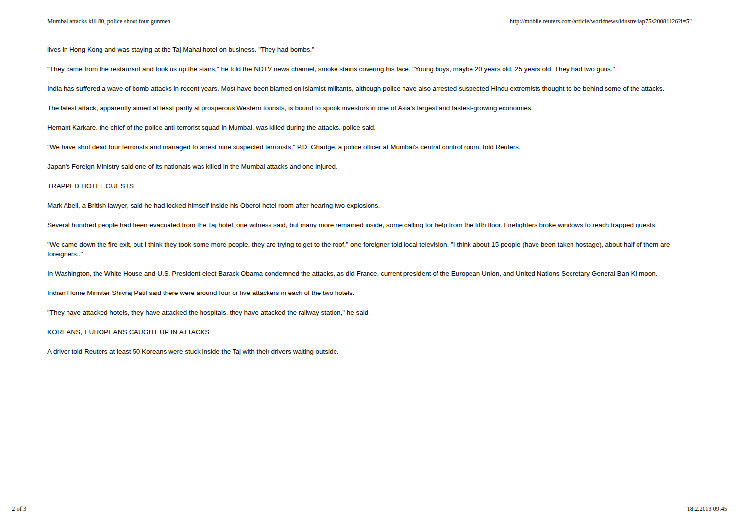Mumbai attacks kill 80, police shoot four gunmen http://mobile.reuters.com/article/worldnews/idustre4ap75s20081126?i=5"
lives in Hong Kong and was staying at the Taj Mahal hotel on business. "They had bombs."
"They came from the restaurant and took us up the stairs," he told the NDTV news channel, smoke stains covering his face. "Young boys, maybe 20 years old, 25 years old. They had two guns."
India has suffered a wave of bomb attacks in recent years. Most have been blamed on Islamist militants, although police have also arrested suspected Hindu extremists thought to be behind some of the attacks.
The latest attack, apparently aimed at least partly at prosperous Western tourists, is bound to spook investors in one of Asia's largest and fastest-growing economies.
Hemant Karkare, the chief of the police anti-terrorist squad in Mumbai, was killed during the attacks, police said.
"We have shot dead four terrorists and managed to arrest nine suspected terrorists," P.D. Ghadge, a police officer at Mumbai's central control room, told Reuters.
Japan's Foreign Ministry said one of its nationals was killed in the Mumbai attacks and one injured.
TRAPPED HOTEL GUESTS
Mark Abell, a British lawyer, said he had locked himself inside his Oberoi hotel room after hearing two explosions.
Several hundred people had been evacuated from the Taj hotel, one witness said, but many more remained inside, some calling for help from the fifth floor. Firefighters broke windows to reach trapped guests.
"We came down the fire exit, but I think they took some more people, they are trying to get to the roof," one foreigner told local television. "I think about 15 people (have been taken hostage), about half of them are foreigners.."
In Washington, the White House and U.S. President-elect Barack Obama condemned the attacks, as did France, current president of the European Union, and United Nations Secretary General Ban Ki-moon.
Indian Home Minister Shivraj Patil said there were around four or five attackers in each of the two hotels.
"They have attacked hotels, they have attacked the hospitals, they have attacked the railway station," he said.
KOREANS, EUROPEANS CAUGHT UP IN ATTACKS
A driver told Reuters at least 50 Koreans were stuck inside the Taj with their drivers waiting outside.
2 of 3 18.2.2013 09:45